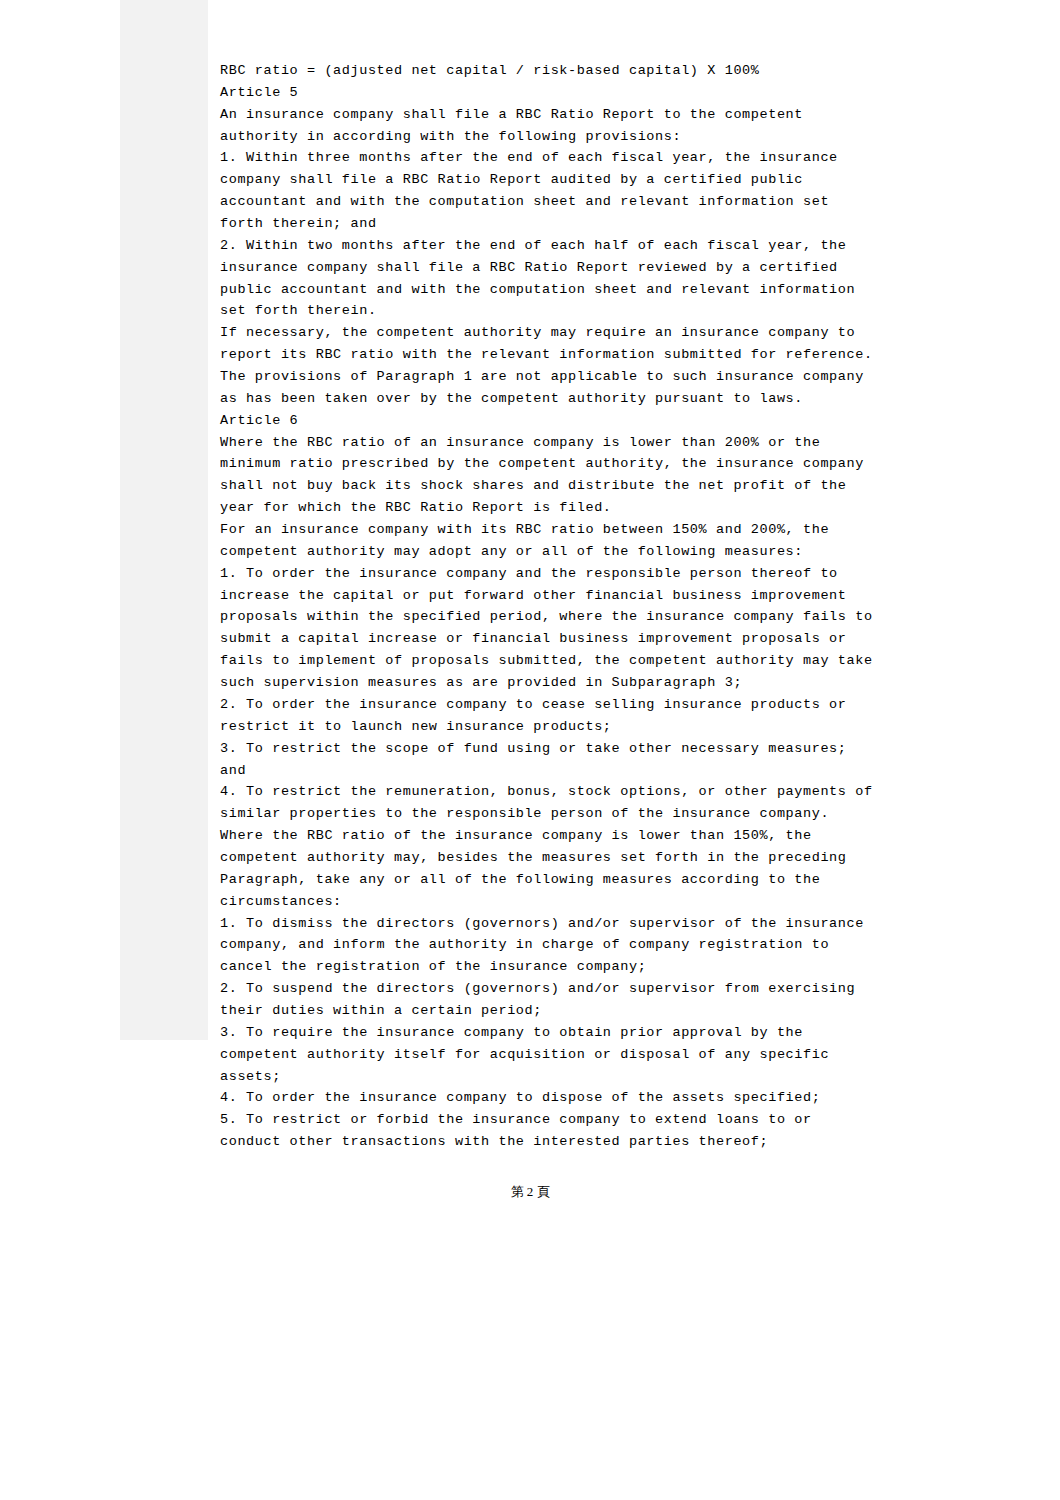RBC ratio = (adjusted net capital / risk-based capital) X 100% Article 5 An insurance company shall file a RBC Ratio Report to the competent authority in according with the following provisions: 1. Within three months after the end of each fiscal year, the insurance company shall file a RBC Ratio Report audited by a certified public accountant and with the computation sheet and relevant information set forth therein; and 2. Within two months after the end of each half of each fiscal year, the insurance company shall file a RBC Ratio Report reviewed by a certified public accountant and with the computation sheet and relevant information set forth therein. If necessary, the competent authority may require an insurance company to report its RBC ratio with the relevant information submitted for reference. The provisions of Paragraph 1 are not applicable to such insurance company as has been taken over by the competent authority pursuant to laws. Article 6 Where the RBC ratio of an insurance company is lower than 200% or the minimum ratio prescribed by the competent authority, the insurance company shall not buy back its shock shares and distribute the net profit of the year for which the RBC Ratio Report is filed. For an insurance company with its RBC ratio between 150% and 200%, the competent authority may adopt any or all of the following measures: 1. To order the insurance company and the responsible person thereof to increase the capital or put forward other financial business improvement proposals within the specified period, where the insurance company fails to submit a capital increase or financial business improvement proposals or fails to implement of proposals submitted, the competent authority may take such supervision measures as are provided in Subparagraph 3; 2. To order the insurance company to cease selling insurance products or restrict it to launch new insurance products; 3. To restrict the scope of fund using or take other necessary measures; and 4. To restrict the remuneration, bonus, stock options, or other payments of similar properties to the responsible person of the insurance company. Where the RBC ratio of the insurance company is lower than 150%, the competent authority may, besides the measures set forth in the preceding Paragraph, take any or all of the following measures according to the circumstances: 1. To dismiss the directors (governors) and/or supervisor of the insurance company, and inform the authority in charge of company registration to cancel the registration of the insurance company; 2. To suspend the directors (governors) and/or supervisor from exercising their duties within a certain period; 3. To require the insurance company to obtain prior approval by the competent authority itself for acquisition or disposal of any specific assets; 4. To order the insurance company to dispose of the assets specified; 5. To restrict or forbid the insurance company to extend loans to or conduct other transactions with the interested parties thereof;
第 2 頁